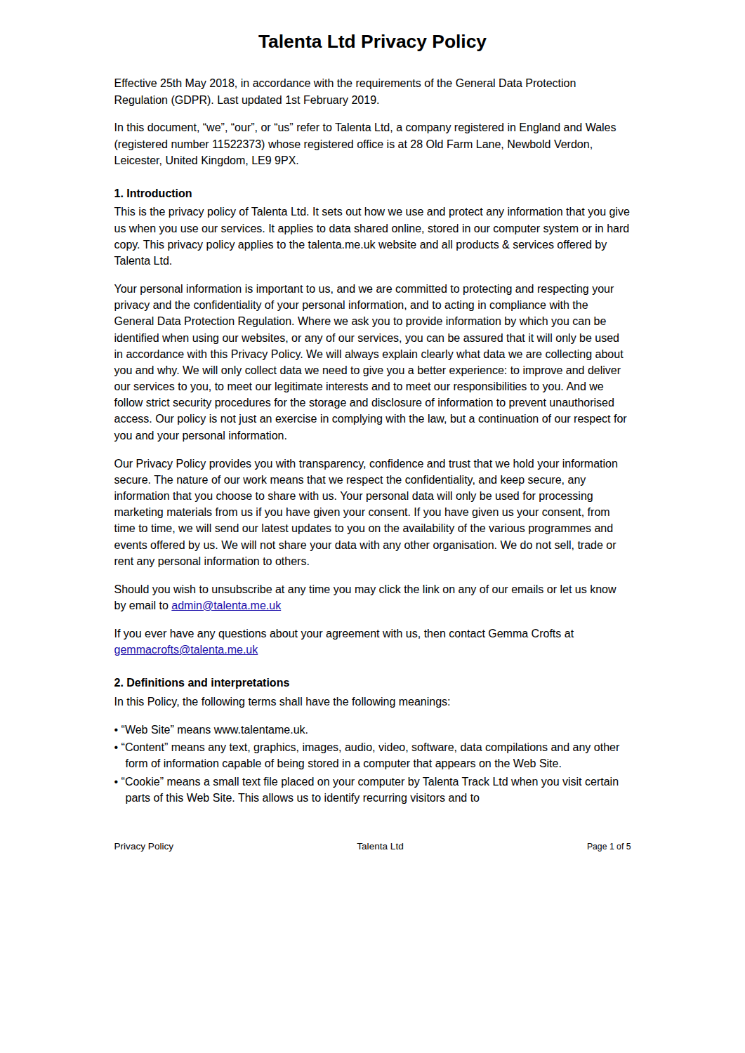Talenta Ltd Privacy Policy
Effective 25th May 2018, in accordance with the requirements of the General Data Protection Regulation (GDPR). Last updated 1st February 2019.
In this document, “we”, “our”, or “us” refer to Talenta Ltd, a company registered in England and Wales (registered number 11522373) whose registered office is at 28 Old Farm Lane, Newbold Verdon, Leicester, United Kingdom, LE9 9PX.
1. Introduction
This is the privacy policy of Talenta Ltd. It sets out how we use and protect any information that you give us when you use our services. It applies to data shared online, stored in our computer system or in hard copy. This privacy policy applies to the talenta.me.uk website and all products & services offered by Talenta Ltd.
Your personal information is important to us, and we are committed to protecting and respecting your privacy and the confidentiality of your personal information, and to acting in compliance with the General Data Protection Regulation. Where we ask you to provide information by which you can be identified when using our websites, or any of our services, you can be assured that it will only be used in accordance with this Privacy Policy. We will always explain clearly what data we are collecting about you and why. We will only collect data we need to give you a better experience: to improve and deliver our services to you, to meet our legitimate interests and to meet our responsibilities to you. And we follow strict security procedures for the storage and disclosure of information to prevent unauthorised access. Our policy is not just an exercise in complying with the law, but a continuation of our respect for you and your personal information.
Our Privacy Policy provides you with transparency, confidence and trust that we hold your information secure. The nature of our work means that we respect the confidentiality, and keep secure, any information that you choose to share with us. Your personal data will only be used for processing marketing materials from us if you have given your consent. If you have given us your consent, from time to time, we will send our latest updates to you on the availability of the various programmes and events offered by us. We will not share your data with any other organisation. We do not sell, trade or rent any personal information to others.
Should you wish to unsubscribe at any time you may click the link on any of our emails or let us know by email to admin@talenta.me.uk
If you ever have any questions about your agreement with us, then contact Gemma Crofts at gemmacrofts@talenta.me.uk
2. Definitions and interpretations
In this Policy, the following terms shall have the following meanings:
• “Web Site” means www.talentame.uk.
• “Content” means any text, graphics, images, audio, video, software, data compilations and any other form of information capable of being stored in a computer that appears on the Web Site.
• “Cookie” means a small text file placed on your computer by Talenta Track Ltd when you visit certain parts of this Web Site. This allows us to identify recurring visitors and to
Privacy Policy Talenta Ltd Page 1 of 5